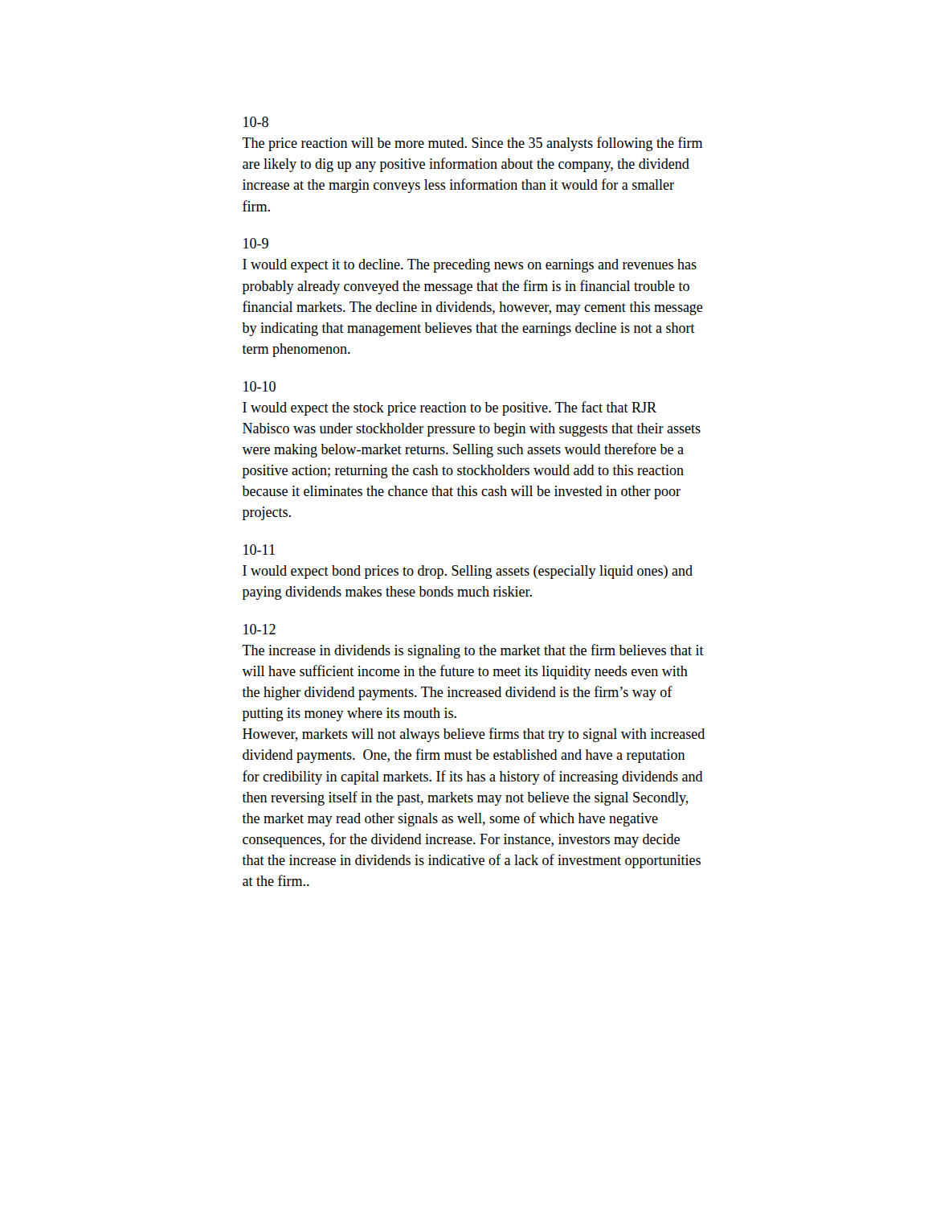10-8
The price reaction will be more muted. Since the 35 analysts following the firm are likely to dig up any positive information about the company, the dividend increase at the margin conveys less information than it would for a smaller firm.
10-9
I would expect it to decline. The preceding news on earnings and revenues has probably already conveyed the message that the firm is in financial trouble to financial markets. The decline in dividends, however, may cement this message by indicating that management believes that the earnings decline is not a short term phenomenon.
10-10
I would expect the stock price reaction to be positive. The fact that RJR Nabisco was under stockholder pressure to begin with suggests that their assets were making below-market returns. Selling such assets would therefore be a positive action; returning the cash to stockholders would add to this reaction because it eliminates the chance that this cash will be invested in other poor projects.
10-11
I would expect bond prices to drop. Selling assets (especially liquid ones) and paying dividends makes these bonds much riskier.
10-12
The increase in dividends is signaling to the market that the firm believes that it will have sufficient income in the future to meet its liquidity needs even with the higher dividend payments. The increased dividend is the firm’s way of putting its money where its mouth is.
However, markets will not always believe firms that try to signal with increased dividend payments. One, the firm must be established and have a reputation for credibility in capital markets. If its has a history of increasing dividends and then reversing itself in the past, markets may not believe the signal Secondly, the market may read other signals as well, some of which have negative consequences, for the dividend increase. For instance, investors may decide that the increase in dividends is indicative of a lack of investment opportunities at the firm..